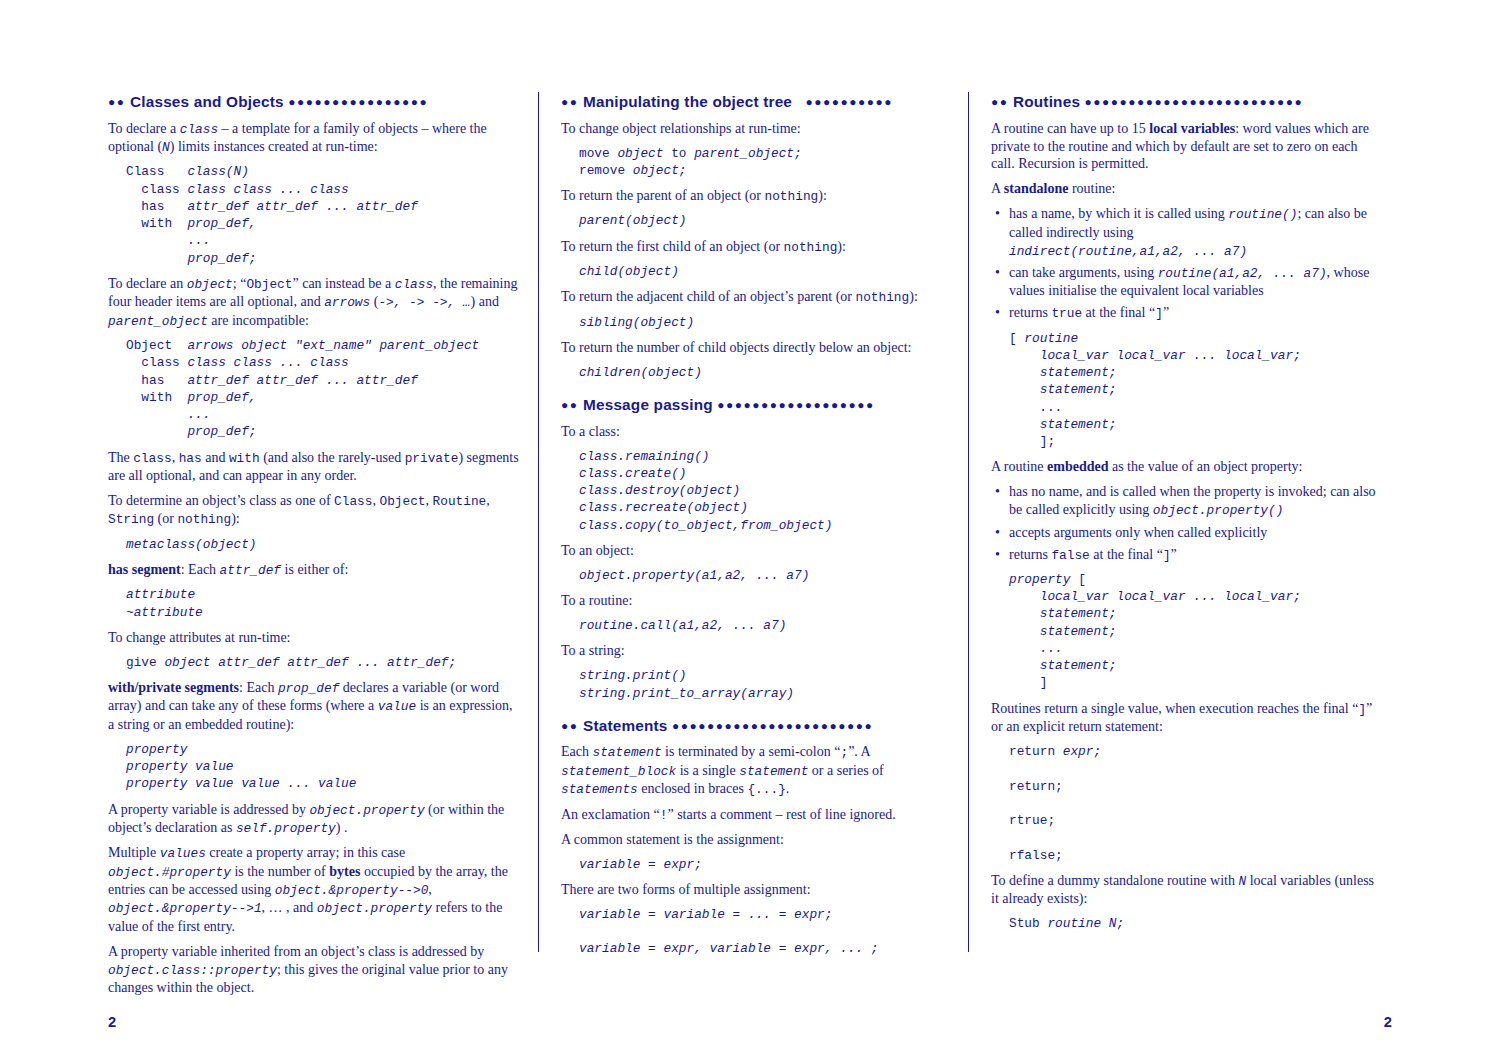●● Classes and Objects ●●●●●●●●●●●●●●●●
To declare a class – a template for a family of objects – where the optional (N) limits instances created at run-time:
Class class(N) class class class ... class has attr_def attr_def ... attr_def with prop_def, ... prop_def;
To declare an object; “Object” can instead be a class, the remaining four header items are all optional, and arrows (->, -> ->, …) and parent_object are incompatible:
Object arrows object "ext_name" parent_object class class class ... class has attr_def attr_def ... attr_def with prop_def, ... prop_def;
The class, has and with (and also the rarely-used private) segments are all optional, and can appear in any order.
To determine an object’s class as one of Class, Object, Routine, String (or nothing):
metaclass(object)
has segment: Each attr_def is either of:
attribute ~attribute
To change attributes at run-time:
give object attr_def attr_def ... attr_def;
with/private segments: Each prop_def declares a variable (or word array) and can take any of these forms (where a value is an expression, a string or an embedded routine):
property property value property value value ... value
A property variable is addressed by object.property (or within the object’s declaration as self.property) .
Multiple values create a property array; in this case object.#property is the number of bytes occupied by the array, the entries can be accessed using object.&property-->0, object.&property-->1, … , and object.property refers to the value of the first entry.
A property variable inherited from an object’s class is addressed by object.class::property; this gives the original value prior to any changes within the object.
●● Manipulating the object tree ●●●●●●●●●●
To change object relationships at run-time:
move object to parent_object; remove object;
To return the parent of an object (or nothing):
parent(object)
To return the first child of an object (or nothing):
child(object)
To return the adjacent child of an object’s parent (or nothing):
sibling(object)
To return the number of child objects directly below an object:
children(object)
●● Message passing ●●●●●●●●●●●●●●●●●●
To a class:
class.remaining() class.create() class.destroy(object) class.recreate(object) class.copy(to_object,from_object)
To an object:
object.property(a1,a2, ... a7)
To a routine:
routine.call(a1,a2, ... a7)
To a string:
string.print() string.print_to_array(array)
●● Statements ●●●●●●●●●●●●●●●●●●●●●●●
Each statement is terminated by a semi-colon “;”. A statement_block is a single statement or a series of statements enclosed in braces {...}.
An exclamation “!” starts a comment – rest of line ignored.
A common statement is the assignment:
variable = expr;
There are two forms of multiple assignment:
variable = variable = ... = expr; variable = expr, variable = expr, ... ;
●● Routines ●●●●●●●●●●●●●●●●●●●●●●●●●
A routine can have up to 15 local variables: word values which are private to the routine and which by default are set to zero on each call. Recursion is permitted.
A standalone routine:
has a name, by which it is called using routine(); can also be called indirectly using
indirect(routine,a1,a2, ... a7)
can take arguments, using routine(a1,a2, ... a7), whose values initialise the equivalent local variables
returns true at the final “]”
[ routine local_var local_var ... local_var; statement; statement; ... statement; ];
A routine embedded as the value of an object property:
has no name, and is called when the property is invoked; can also be called explicitly using object.property()
accepts arguments only when called explicitly
returns false at the final “]”
property [ local_var local_var ... local_var; statement; statement; ... statement; ]
Routines return a single value, when execution reaches the final “]” or an explicit return statement:
return expr; return; rtrue; rfalse;
To define a dummy standalone routine with N local variables (unless it already exists):
Stub routine N;
2
2